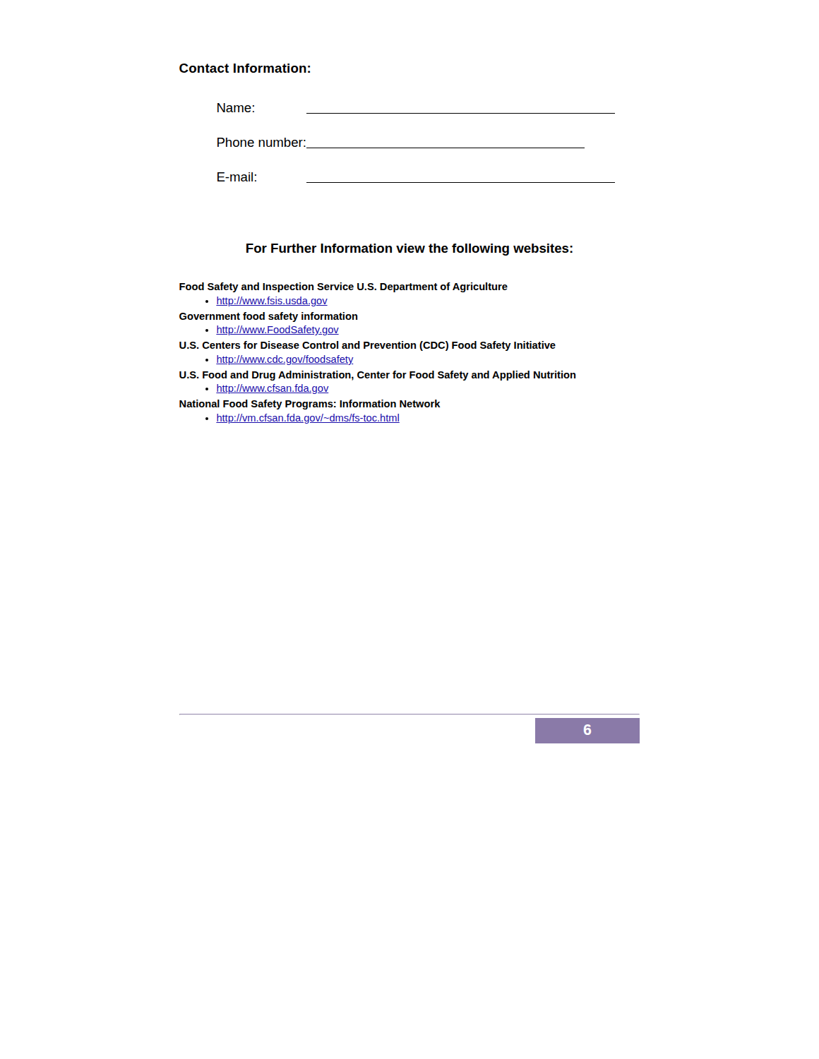Contact Information:
| Name: | |
| Phone number: | |
| E-mail: | |
For Further Information view the following websites:
Food Safety and Inspection Service U.S. Department of Agriculture
http://www.fsis.usda.gov
Government food safety information
http://www.FoodSafety.gov
U.S. Centers for Disease Control and Prevention (CDC) Food Safety Initiative
http://www.cdc.gov/foodsafety
U.S. Food and Drug Administration, Center for Food Safety and Applied Nutrition
http://www.cfsan.fda.gov
National Food Safety Programs: Information Network
http://vm.cfsan.fda.gov/~dms/fs-toc.html
6